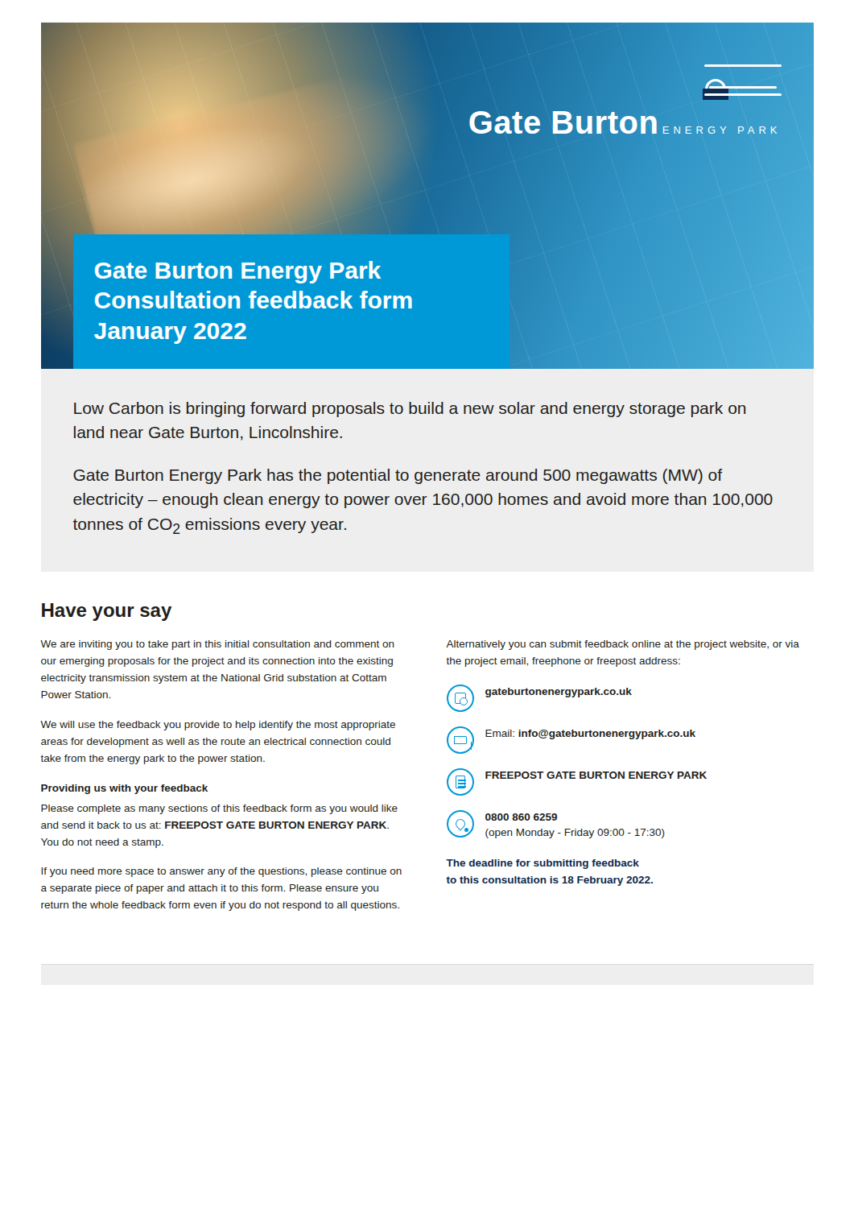Gate Burton ENERGY PARK
Gate Burton Energy Park
Consultation feedback form
January 2022
Low Carbon is bringing forward proposals to build a new solar and energy storage park on land near Gate Burton, Lincolnshire.
Gate Burton Energy Park has the potential to generate around 500 megawatts (MW) of electricity – enough clean energy to power over 160,000 homes and avoid more than 100,000 tonnes of CO2 emissions every year.
Have your say
We are inviting you to take part in this initial consultation and comment on our emerging proposals for the project and its connection into the existing electricity transmission system at the National Grid substation at Cottam Power Station.
We will use the feedback you provide to help identify the most appropriate areas for development as well as the route an electrical connection could take from the energy park to the power station.
Providing us with your feedback
Please complete as many sections of this feedback form as you would like and send it back to us at: FREEPOST GATE BURTON ENERGY PARK. You do not need a stamp.
If you need more space to answer any of the questions, please continue on a separate piece of paper and attach it to this form. Please ensure you return the whole feedback form even if you do not respond to all questions.
Alternatively you can submit feedback online at the project website, or via the project email, freephone or freepost address:
gateburtonenergypark.co.uk
Email: info@gateburtonenergypark.co.uk
FREEPOST GATE BURTON ENERGY PARK
0800 860 6259(open Monday - Friday 09:00 - 17:30)
The deadline for submitting feedback
to this consultation is 18 February 2022.